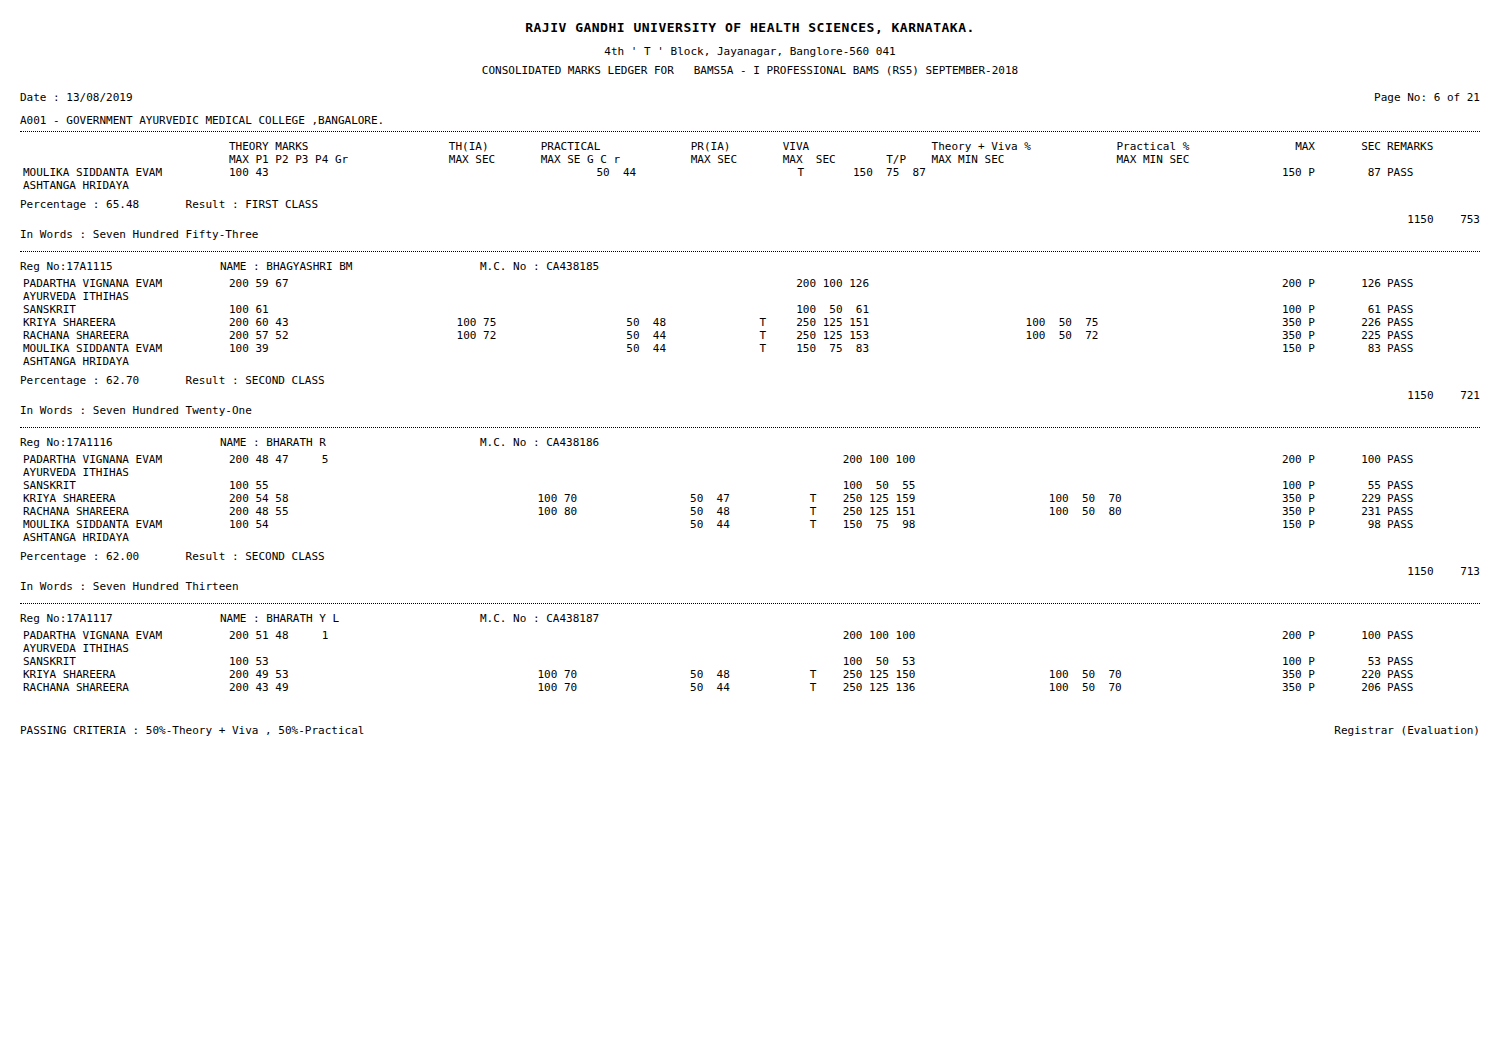RAJIV GANDHI UNIVERSITY OF HEALTH SCIENCES, KARNATAKA.
4th ' T ' Block, Jayanagar, Banglore-560 041
CONSOLIDATED MARKS LEDGER FOR BAMS5A - I PROFESSIONAL BAMS (RS5) SEPTEMBER-2018
Date : 13/08/2019
Page No: 6 of 21
A001 - GOVERNMENT AYURVEDIC MEDICAL COLLEGE ,BANGALORE.
| | THEORY MARKS | TH(IA) | PRACTICAL | PR(IA) | VIVA | | Theory + Viva % | Practical % | MAX | SEC | REMARKS |
| | MAX P1 P2 P3 P4 Gr | MAX SEC | MAX SE G C r | MAX SEC | MAX SEC | T/P | MAX MIN SEC | MAX MIN SEC | | | |
| MOULIKA SIDDANTA EVAM ASHTANGA HRIDAYA | 100 43 | | | | 50 44 | T | 150 75 87 | | 150 P | 87 | PASS |
Percentage : 65.48 Result : FIRST CLASS
1150 753
In Words : Seven Hundred Fifty-Three
Reg No:17A1115
NAME : BHAGYASHRI BM
M.C. No : CA438185
| PADARTHA VIGNANA EVAM AYURVEDA ITHIHAS | 200 59 67 | | | | | | 200 100 126 | | 200 P | 126 | PASS |
| SANSKRIT | 100 61 | | | | | | 100 50 61 | | 100 P | 61 | PASS |
| KRIYA SHAREERA | 200 60 43 | | 100 75 | | 50 48 | T | 250 125 151 | 100 50 75 | 350 P | 226 | PASS |
| RACHANA SHAREERA | 200 57 52 | | 100 72 | | 50 44 | T | 250 125 153 | 100 50 72 | 350 P | 225 | PASS |
| MOULIKA SIDDANTA EVAM ASHTANGA HRIDAYA | 100 39 | | | | 50 44 | T | 150 75 83 | | 150 P | 83 | PASS |
Percentage : 62.70 Result : SECOND CLASS
1150 721
In Words : Seven Hundred Twenty-One
Reg No:17A1116
NAME : BHARATH R
M.C. No : CA438186
| PADARTHA VIGNANA EVAM AYURVEDA ITHIHAS | 200 48 47 5 | | | | | | 200 100 100 | | 200 P | 100 | PASS |
| SANSKRIT | 100 55 | | | | | | 100 50 55 | | 100 P | 55 | PASS |
| KRIYA SHAREERA | 200 54 58 | | 100 70 | | 50 47 | T | 250 125 159 | 100 50 70 | 350 P | 229 | PASS |
| RACHANA SHAREERA | 200 48 55 | | 100 80 | | 50 48 | T | 250 125 151 | 100 50 80 | 350 P | 231 | PASS |
| MOULIKA SIDDANTA EVAM ASHTANGA HRIDAYA | 100 54 | | | | 50 44 | T | 150 75 98 | | 150 P | 98 | PASS |
Percentage : 62.00 Result : SECOND CLASS
1150 713
In Words : Seven Hundred Thirteen
Reg No:17A1117
NAME : BHARATH Y L
M.C. No : CA438187
| PADARTHA VIGNANA EVAM AYURVEDA ITHIHAS | 200 51 48 1 | | | | | | 200 100 100 | | 200 P | 100 | PASS |
| SANSKRIT | 100 53 | | | | | | 100 50 53 | | 100 P | 53 | PASS |
| KRIYA SHAREERA | 200 49 53 | | 100 70 | | 50 48 | T | 250 125 150 | 100 50 70 | 350 P | 220 | PASS |
| RACHANA SHAREERA | 200 43 49 | | 100 70 | | 50 44 | T | 250 125 136 | 100 50 70 | 350 P | 206 | PASS |
PASSING CRITERIA : 50%-Theory + Viva , 50%-Practical
Registrar (Evaluation)